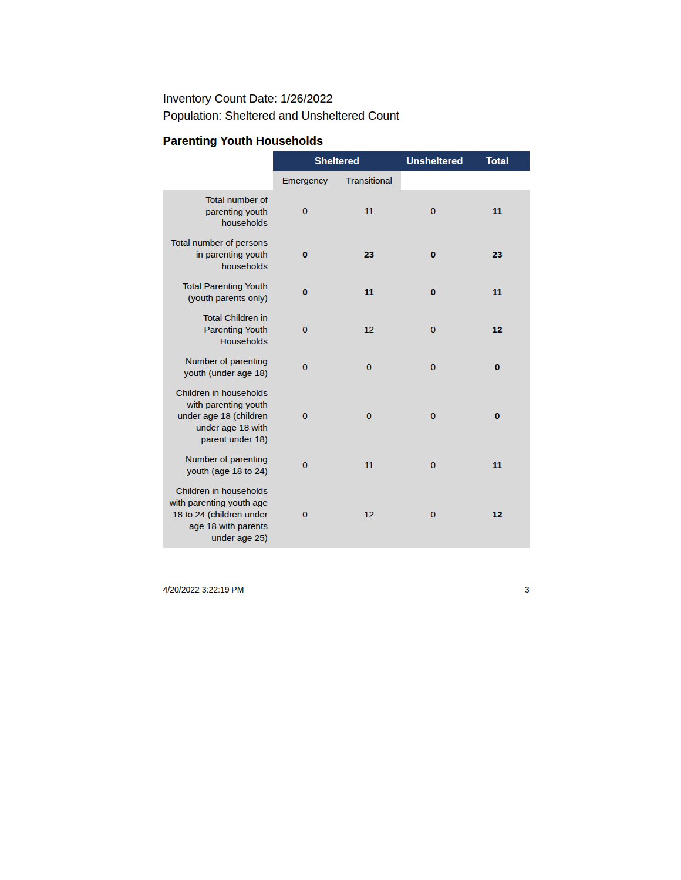Inventory Count Date: 1/26/2022
Population: Sheltered and Unsheltered Count
Parenting Youth Households
| | Sheltered | Unsheltered | Total |
| --- | --- | --- | --- |
| | Emergency | Transitional | | |
| Total number of parenting youth households | 0 | 11 | 0 | 11 |
| Total number of persons in parenting youth households | 0 | 23 | 0 | 23 |
| Total Parenting Youth (youth parents only) | 0 | 11 | 0 | 11 |
| Total Children in Parenting Youth Households | 0 | 12 | 0 | 12 |
| Number of parenting youth (under age 18) | 0 | 0 | 0 | 0 |
| Children in households with parenting youth under age 18 (children under age 18 with parent under 18) | 0 | 0 | 0 | 0 |
| Number of parenting youth (age 18 to 24) | 0 | 11 | 0 | 11 |
| Children in households with parenting youth age 18 to 24 (children under age 18 with parents under age 25) | 0 | 12 | 0 | 12 |
4/20/2022 3:22:19 PM 3